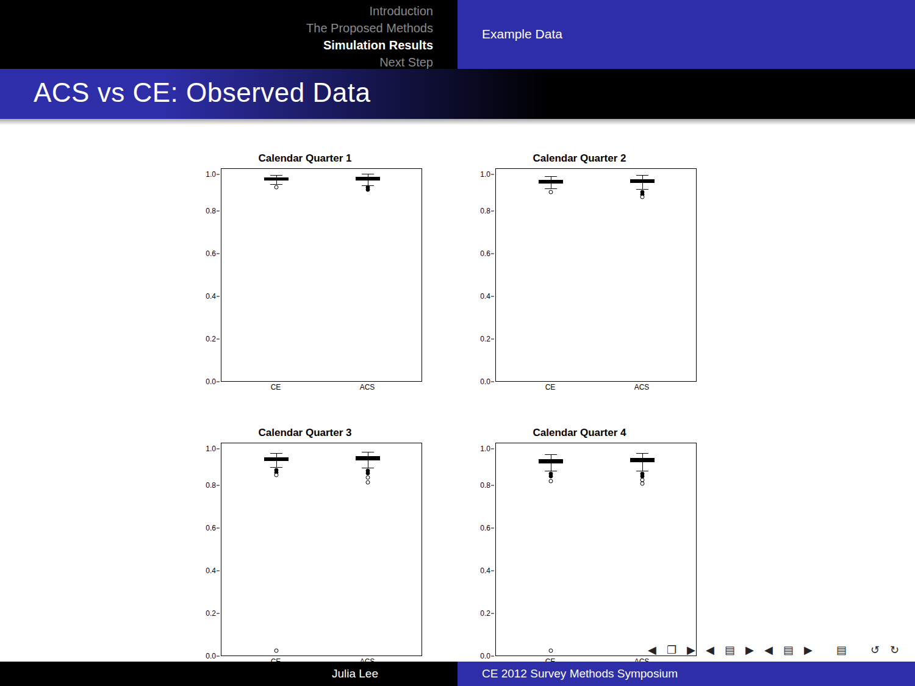Introduction
The Proposed Methods
Simulation Results
Next Step
Example Data
ACS vs CE: Observed Data
Calendar Quarter 1
UNWT Propensity Scores
0.0 0.2 0.4 0.6 0.8 1.0
CE ACS
Calendar Quarter 2
UNWT Propensity Scores
0.0 0.2 0.4 0.6 0.8 1.0
CE ACS
Calendar Quarter 3
UNWT Propensity Scores
0.0 0.2 0.4 0.6 0.8 1.0
CE ACS
Calendar Quarter 4
UNWT Propensity Scores
0.0 0.2 0.4 0.6 0.8 1.0
CE ACS
◀ ❐ ▶ ◀ ▤ ▶ ◀ ▤ ▶ ▤ ↺ ↻
Julia Lee
CE 2012 Survey Methods Symposium